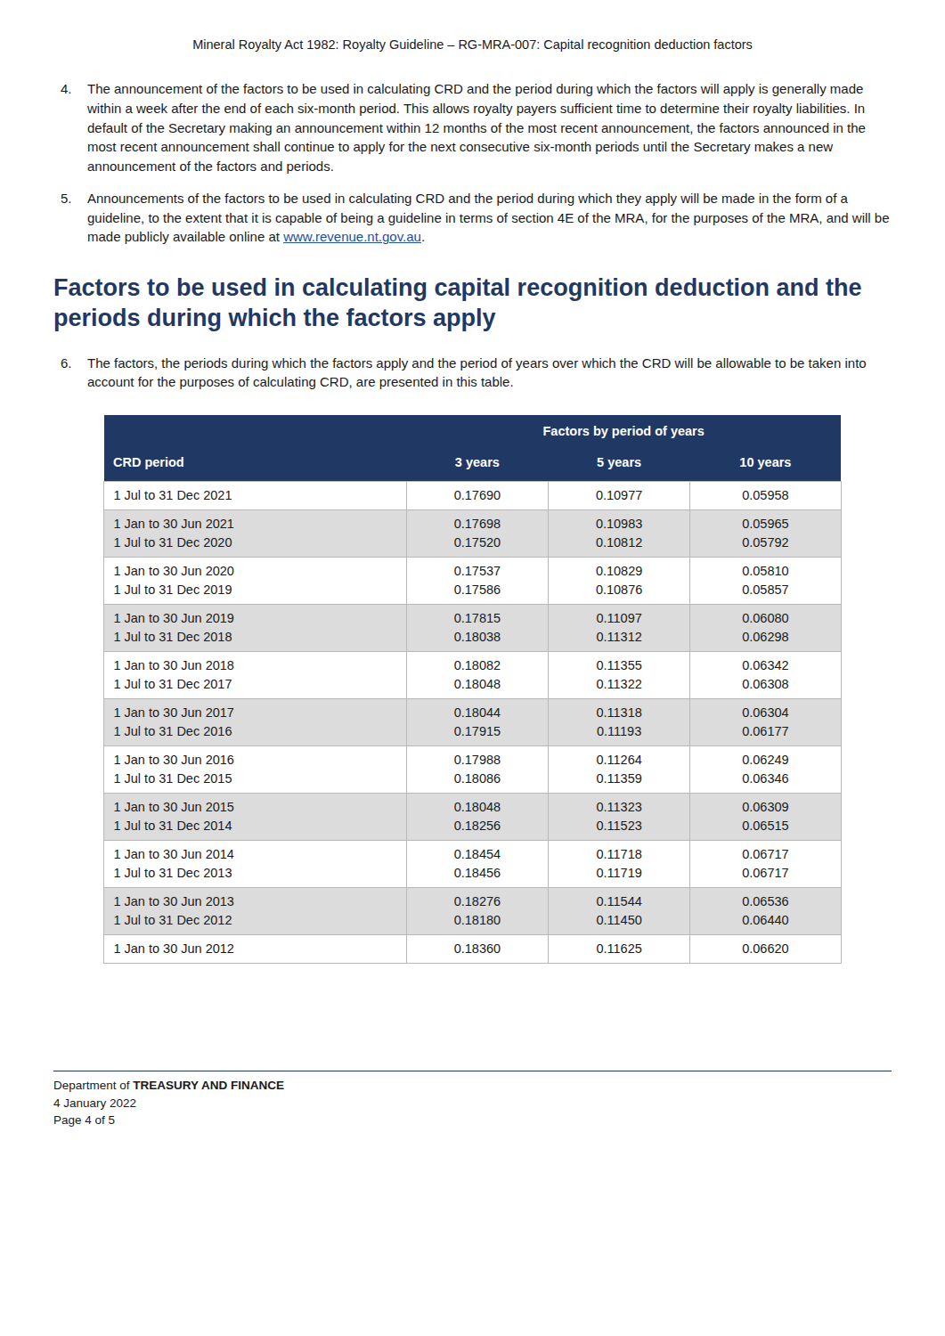Mineral Royalty Act 1982: Royalty Guideline – RG-MRA-007: Capital recognition deduction factors
The announcement of the factors to be used in calculating CRD and the period during which the factors will apply is generally made within a week after the end of each six-month period. This allows royalty payers sufficient time to determine their royalty liabilities. In default of the Secretary making an announcement within 12 months of the most recent announcement, the factors announced in the most recent announcement shall continue to apply for the next consecutive six-month periods until the Secretary makes a new announcement of the factors and periods.
Announcements of the factors to be used in calculating CRD and the period during which they apply will be made in the form of a guideline, to the extent that it is capable of being a guideline in terms of section 4E of the MRA, for the purposes of the MRA, and will be made publicly available online at www.revenue.nt.gov.au.
Factors to be used in calculating capital recognition deduction and the periods during which the factors apply
The factors, the periods during which the factors apply and the period of years over which the CRD will be allowable to be taken into account for the purposes of calculating CRD, are presented in this table.
| | Factors by period of years |
| --- | --- |
| CRD period | 3 years | 5 years | 10 years |
| 1 Jul to 31 Dec 2021 | 0.17690 | 0.10977 | 0.05958 |
| 1 Jan to 30 Jun 2021 1 Jul to 31 Dec 2020 | 0.17698 0.17520 | 0.10983 0.10812 | 0.05965 0.05792 |
| 1 Jan to 30 Jun 2020 1 Jul to 31 Dec 2019 | 0.17537 0.17586 | 0.10829 0.10876 | 0.05810 0.05857 |
| 1 Jan to 30 Jun 2019 1 Jul to 31 Dec 2018 | 0.17815 0.18038 | 0.11097 0.11312 | 0.06080 0.06298 |
| 1 Jan to 30 Jun 2018 1 Jul to 31 Dec 2017 | 0.18082 0.18048 | 0.11355 0.11322 | 0.06342 0.06308 |
| 1 Jan to 30 Jun 2017 1 Jul to 31 Dec 2016 | 0.18044 0.17915 | 0.11318 0.11193 | 0.06304 0.06177 |
| 1 Jan to 30 Jun 2016 1 Jul to 31 Dec 2015 | 0.17988 0.18086 | 0.11264 0.11359 | 0.06249 0.06346 |
| 1 Jan to 30 Jun 2015 1 Jul to 31 Dec 2014 | 0.18048 0.18256 | 0.11323 0.11523 | 0.06309 0.06515 |
| 1 Jan to 30 Jun 2014 1 Jul to 31 Dec 2013 | 0.18454 0.18456 | 0.11718 0.11719 | 0.06717 0.06717 |
| 1 Jan to 30 Jun 2013 1 Jul to 31 Dec 2012 | 0.18276 0.18180 | 0.11544 0.11450 | 0.06536 0.06440 |
| 1 Jan to 30 Jun 2012 | 0.18360 | 0.11625 | 0.06620 |
Department of TREASURY AND FINANCE
4 January 2022
Page 4 of 5